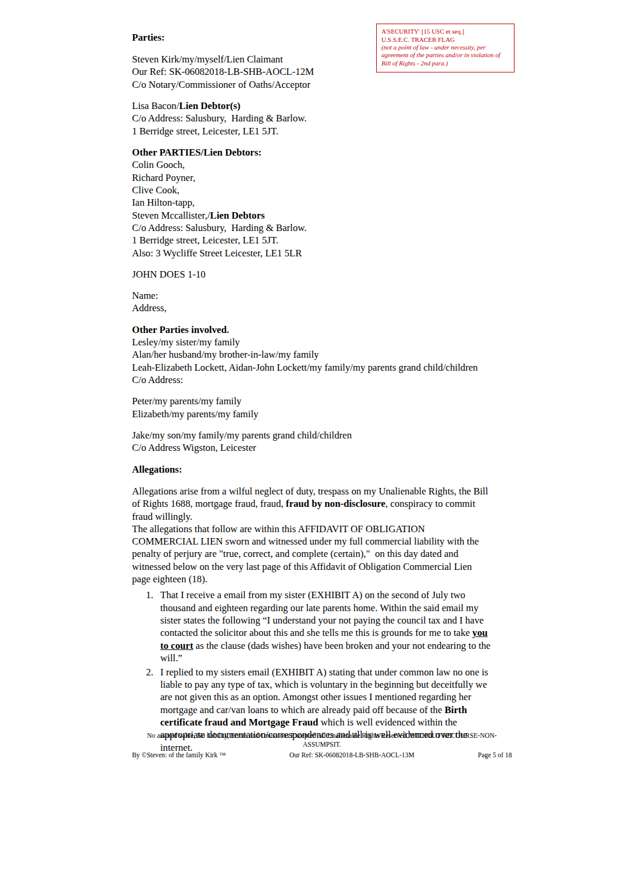A'SECURITY' [15 USC et seq.]
U.S.S.E.C. TRACER FLAG
(not a point of law - under necessity, per agreement of the parties and/or in violation of Bill of Rights - 2nd para.)
Parties:
Steven Kirk/my/myself/Lien Claimant
Our Ref: SK-06082018-LB-SHB-AOCL-12M
C/o Notary/Commissioner of Oaths/Acceptor
Lisa Bacon/Lien Debtor(s)
C/o Address: Salusbury, Harding & Barlow.
1 Berridge street, Leicester, LE1 5JT.
Other PARTIES/Lien Debtors:
Colin Gooch,
Richard Poyner,
Clive Cook,
Ian Hilton-tapp,
Steven Mccallister,/Lien Debtors
C/o Address: Salusbury, Harding & Barlow.
1 Berridge street, Leicester, LE1 5JT.
Also: 3 Wycliffe Street Leicester, LE1 5LR
JOHN DOES 1-10
Name:
Address,
Other Parties involved.
Lesley/my sister/my family
Alan/her husband/my brother-in-law/my family
Leah-Elizabeth Lockett, Aidan-John Lockett/my family/my parents grand child/children
C/o Address:
Peter/my parents/my family
Elizabeth/my parents/my family
Jake/my son/my family/my parents grand child/children
C/o Address Wigston, Leicester
Allegations:
Allegations arise from a wilful neglect of duty, trespass on my Unalienable Rights, the Bill of Rights 1688, mortgage fraud, fraud, fraud by non-disclosure, conspiracy to commit fraud willingly.
The allegations that follow are within this AFFIDAVIT OF OBLIGATION COMMERCIAL LIEN sworn and witnessed under my full commercial liability with the penalty of perjury are "true, correct, and complete (certain)," on this day dated and witnessed below on the very last page of this Affidavit of Obligation Commercial Lien page eighteen (18).
That I receive a email from my sister (EXHIBIT A) on the second of July two thousand and eighteen regarding our late parents home. Within the said email my sister states the following “I understand your not paying the council tax and I have contacted the solicitor about this and she tells me this is grounds for me to take you to court as the clause (dads wishes) have been broken and your not endearing to the will.”
I replied to my sisters email (EXHIBIT A) stating that under common law no one is liable to pay any type of tax, which is voluntary in the beginning but deceitfully we are not given this as an option. Amongst other issues I mentioned regarding her mortgage and car/van loans to which are already paid off because of the Birth certificate fraud and Mortgage Fraud which is well evidenced within the appropriate documentation/correspondences and all is well evidenced over the internet.
No assured value, No liability, Errors and Omissions Excepted All Unalienable Rights Reserved. WITHOUT RECOURSE-NON-ASSUMPSIT.
By ©Steven: of the family Kirk ™ Our Ref: SK-06082018-LB-SHB-AOCL-13M Page 5 of 18